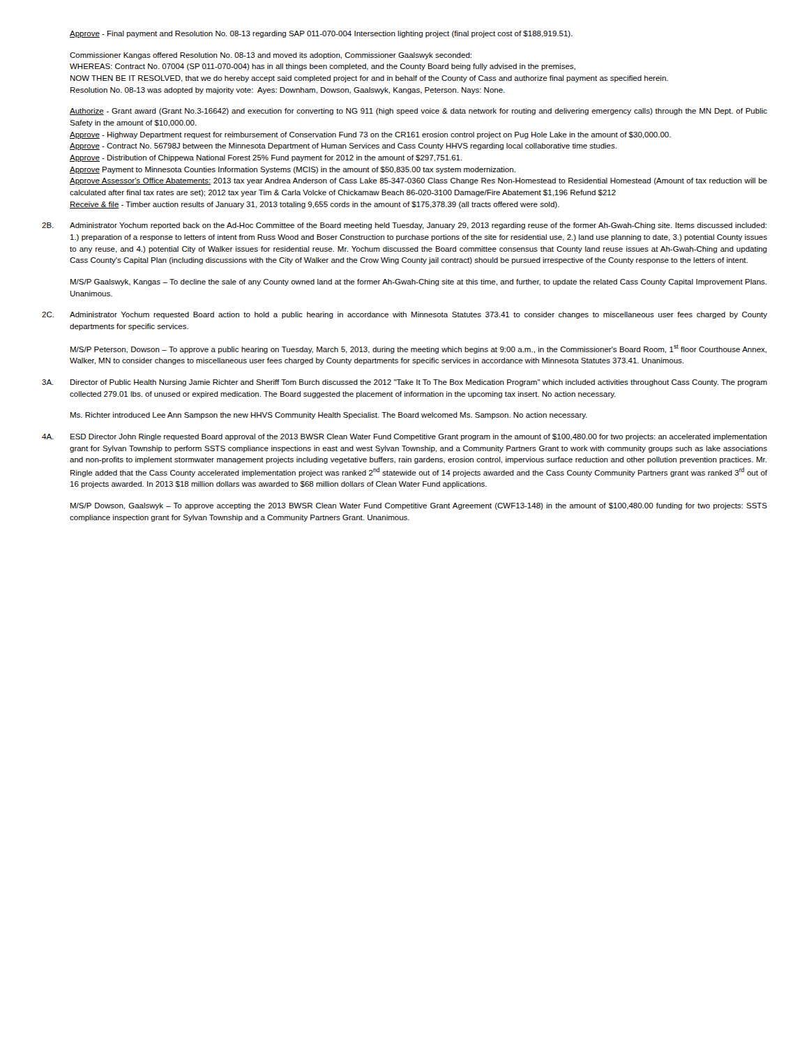Approve - Final payment and Resolution No. 08-13 regarding SAP 011-070-004 Intersection lighting project (final project cost of $188,919.51).
Commissioner Kangas offered Resolution No. 08-13 and moved its adoption, Commissioner Gaalswyk seconded:
WHEREAS: Contract No. 07004 (SP 011-070-004) has in all things been completed, and the County Board being fully advised in the premises,
NOW THEN BE IT RESOLVED, that we do hereby accept said completed project for and in behalf of the County of Cass and authorize final payment as specified herein.
Resolution No. 08-13 was adopted by majority vote: Ayes: Downham, Dowson, Gaalswyk, Kangas, Peterson. Nays: None.
Authorize - Grant award (Grant No.3-16642) and execution for converting to NG 911 (high speed voice & data network for routing and delivering emergency calls) through the MN Dept. of Public Safety in the amount of $10,000.00.
Approve - Highway Department request for reimbursement of Conservation Fund 73 on the CR161 erosion control project on Pug Hole Lake in the amount of $30,000.00.
Approve - Contract No. 56798J between the Minnesota Department of Human Services and Cass County HHVS regarding local collaborative time studies.
Approve - Distribution of Chippewa National Forest 25% Fund payment for 2012 in the amount of $297,751.61.
Approve Payment to Minnesota Counties Information Systems (MCIS) in the amount of $50,835.00 tax system modernization.
Approve Assessor's Office Abatements: 2013 tax year Andrea Anderson of Cass Lake 85-347-0360 Class Change Res Non-Homestead to Residential Homestead (Amount of tax reduction will be calculated after final tax rates are set); 2012 tax year Tim & Carla Volcke of Chickamaw Beach 86-020-3100 Damage/Fire Abatement $1,196 Refund $212
Receive & file - Timber auction results of January 31, 2013 totaling 9,655 cords in the amount of $175,378.39 (all tracts offered were sold).
2B.
Administrator Yochum reported back on the Ad-Hoc Committee of the Board meeting held Tuesday, January 29, 2013 regarding reuse of the former Ah-Gwah-Ching site. Items discussed included: 1.) preparation of a response to letters of intent from Russ Wood and Boser Construction to purchase portions of the site for residential use, 2.) land use planning to date, 3.) potential County issues to any reuse, and 4.) potential City of Walker issues for residential reuse. Mr. Yochum discussed the Board committee consensus that County land reuse issues at Ah-Gwah-Ching and updating Cass County's Capital Plan (including discussions with the City of Walker and the Crow Wing County jail contract) should be pursued irrespective of the County response to the letters of intent.
M/S/P Gaalswyk, Kangas – To decline the sale of any County owned land at the former Ah-Gwah-Ching site at this time, and further, to update the related Cass County Capital Improvement Plans. Unanimous.
2C.
Administrator Yochum requested Board action to hold a public hearing in accordance with Minnesota Statutes 373.41 to consider changes to miscellaneous user fees charged by County departments for specific services.
M/S/P Peterson, Dowson – To approve a public hearing on Tuesday, March 5, 2013, during the meeting which begins at 9:00 a.m., in the Commissioner's Board Room, 1st floor Courthouse Annex, Walker, MN to consider changes to miscellaneous user fees charged by County departments for specific services in accordance with Minnesota Statutes 373.41. Unanimous.
3A.
Director of Public Health Nursing Jamie Richter and Sheriff Tom Burch discussed the 2012 "Take It To The Box Medication Program" which included activities throughout Cass County. The program collected 279.01 lbs. of unused or expired medication. The Board suggested the placement of information in the upcoming tax insert. No action necessary.
Ms. Richter introduced Lee Ann Sampson the new HHVS Community Health Specialist. The Board welcomed Ms. Sampson. No action necessary.
4A.
ESD Director John Ringle requested Board approval of the 2013 BWSR Clean Water Fund Competitive Grant program in the amount of $100,480.00 for two projects: an accelerated implementation grant for Sylvan Township to perform SSTS compliance inspections in east and west Sylvan Township, and a Community Partners Grant to work with community groups such as lake associations and non-profits to implement stormwater management projects including vegetative buffers, rain gardens, erosion control, impervious surface reduction and other pollution prevention practices. Mr. Ringle added that the Cass County accelerated implementation project was ranked 2nd statewide out of 14 projects awarded and the Cass County Community Partners grant was ranked 3rd out of 16 projects awarded. In 2013 $18 million dollars was awarded to $68 million dollars of Clean Water Fund applications.
M/S/P Dowson, Gaalswyk – To approve accepting the 2013 BWSR Clean Water Fund Competitive Grant Agreement (CWF13-148) in the amount of $100,480.00 funding for two projects: SSTS compliance inspection grant for Sylvan Township and a Community Partners Grant. Unanimous.